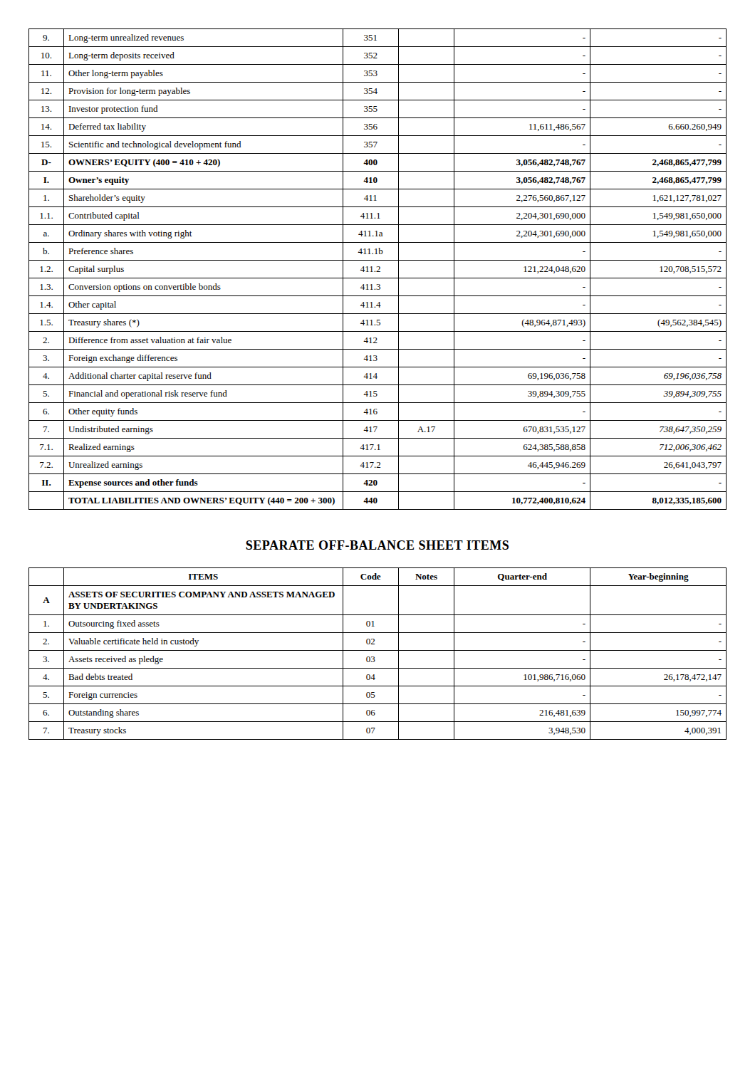| 9. | Long-term unrealized revenues | 351 | | - | - |
| 10. | Long-term deposits received | 352 | | - | - |
| 11. | Other long-term payables | 353 | | - | - |
| 12. | Provision for long-term payables | 354 | | - | - |
| 13. | Investor protection fund | 355 | | - | - |
| 14. | Deferred tax liability | 356 | | 11,611,486,567 | 6.660.260,949 |
| 15. | Scientific and technological development fund | 357 | | - | - |
| D- | OWNERS’ EQUITY (400 = 410 + 420) | 400 | | 3,056,482,748,767 | 2,468,865,477,799 |
| I. | Owner’s equity | 410 | | 3,056,482,748,767 | 2,468,865,477,799 |
| 1. | Shareholder’s equity | 411 | | 2,276,560,867,127 | 1,621,127,781,027 |
| 1.1. | Contributed capital | 411.1 | | 2,204,301,690,000 | 1,549,981,650,000 |
| a. | Ordinary shares with voting right | 411.1a | | 2,204,301,690,000 | 1,549,981,650,000 |
| b. | Preference shares | 411.1b | | - | - |
| 1.2. | Capital surplus | 411.2 | | 121,224,048,620 | 120,708,515,572 |
| 1.3. | Conversion options on convertible bonds | 411.3 | | - | - |
| 1.4. | Other capital | 411.4 | | - | - |
| 1.5. | Treasury shares (*) | 411.5 | | (48,964,871,493) | (49,562,384,545) |
| 2. | Difference from asset valuation at fair value | 412 | | - | - |
| 3. | Foreign exchange differences | 413 | | - | - |
| 4. | Additional charter capital reserve fund | 414 | | 69,196,036,758 | 69,196,036,758 |
| 5. | Financial and operational risk reserve fund | 415 | | 39,894,309,755 | 39,894,309,755 |
| 6. | Other equity funds | 416 | | - | - |
| 7. | Undistributed earnings | 417 | A.17 | 670,831,535,127 | 738,647,350,259 |
| 7.1. | Realized earnings | 417.1 | | 624,385,588,858 | 712,006,306,462 |
| 7.2. | Unrealized earnings | 417.2 | | 46,445,946.269 | 26,641,043,797 |
| II. | Expense sources and other funds | 420 | | - | - |
| | TOTAL LIABILITIES AND OWNERS’ EQUITY (440 = 200 + 300) | 440 | | 10,772,400,810,624 | 8,012,335,185,600 |
SEPARATE OFF-BALANCE SHEET ITEMS
| | ITEMS | Code | Notes | Quarter-end | Year-beginning |
| --- | --- | --- | --- | --- | --- |
| A | ASSETS OF SECURITIES COMPANY AND ASSETS MANAGED BY UNDERTAKINGS | | | | |
| 1. | Outsourcing fixed assets | 01 | | - | - |
| 2. | Valuable certificate held in custody | 02 | | - | - |
| 3. | Assets received as pledge | 03 | | - | - |
| 4. | Bad debts treated | 04 | | 101,986,716,060 | 26,178,472,147 |
| 5. | Foreign currencies | 05 | | - | - |
| 6. | Outstanding shares | 06 | | 216,481,639 | 150,997,774 |
| 7. | Treasury stocks | 07 | | 3,948,530 | 4,000,391 |